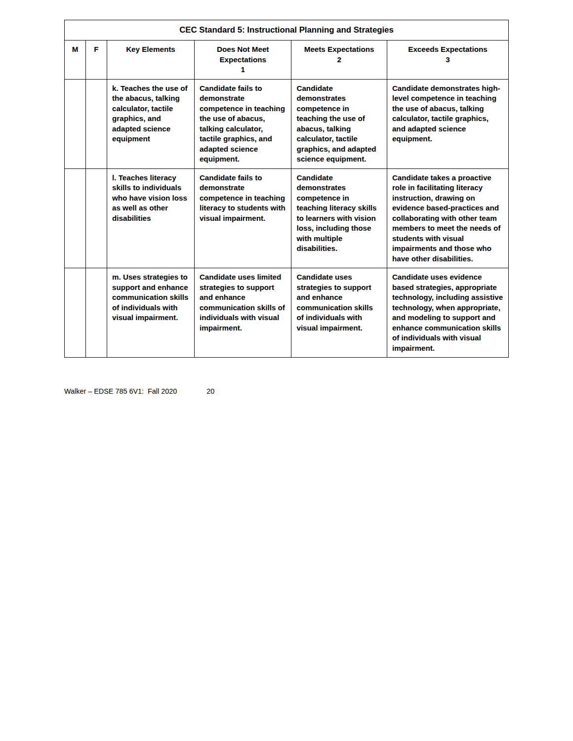CEC Standard 5: Instructional Planning and Strategies
| M | F | Key Elements | Does Not Meet Expectations 1 | Meets Expectations 2 | Exceeds Expectations 3 |
| --- | --- | --- | --- | --- | --- |
| | | k. Teaches the use of the abacus, talking calculator, tactile graphics, and adapted science equipment | Candidate fails to demonstrate competence in teaching the use of abacus, talking calculator, tactile graphics, and adapted science equipment. | Candidate demonstrates competence in teaching the use of abacus, talking calculator, tactile graphics, and adapted science equipment. | Candidate demonstrates high-level competence in teaching the use of abacus, talking calculator, tactile graphics, and adapted science equipment. |
| | | l. Teaches literacy skills to individuals who have vision loss as well as other disabilities | Candidate fails to demonstrate competence in teaching literacy to students with visual impairment. | Candidate demonstrates competence in teaching literacy skills to learners with vision loss, including those with multiple disabilities. | Candidate takes a proactive role in facilitating literacy instruction, drawing on evidence based-practices and collaborating with other team members to meet the needs of students with visual impairments and those who have other disabilities. |
| | | m. Uses strategies to support and enhance communication skills of individuals with visual impairment. | Candidate uses limited strategies to support and enhance communication skills of individuals with visual impairment. | Candidate uses strategies to support and enhance communication skills of individuals with visual impairment. | Candidate uses evidence based strategies, appropriate technology, including assistive technology, when appropriate, and modeling to support and enhance communication skills of individuals with visual impairment. |
Walker – EDSE 785 6V1: Fall 2020 20